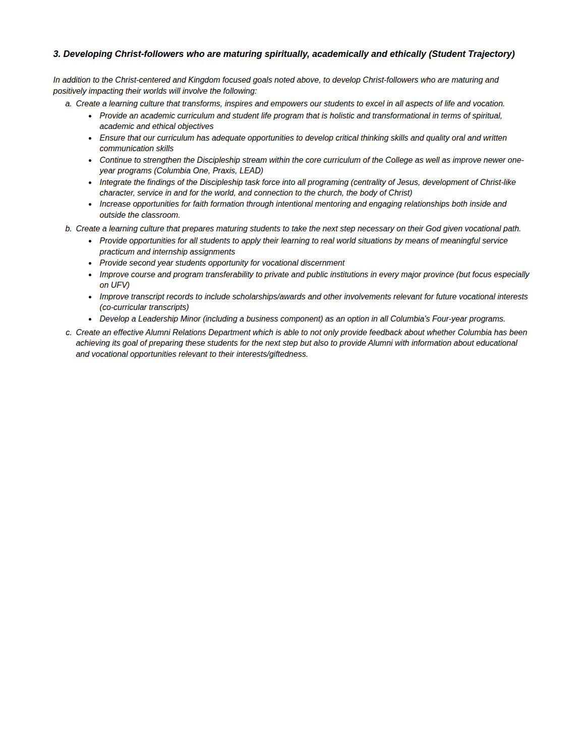3. Developing Christ-followers who are maturing spiritually, academically and ethically (Student Trajectory)
In addition to the Christ-centered and Kingdom focused goals noted above, to develop Christ-followers who are maturing and positively impacting their worlds will involve the following:
Create a learning culture that transforms, inspires and empowers our students to excel in all aspects of life and vocation.
Provide an academic curriculum and student life program that is holistic and transformational in terms of spiritual, academic and ethical objectives
Ensure that our curriculum has adequate opportunities to develop critical thinking skills and quality oral and written communication skills
Continue to strengthen the Discipleship stream within the core curriculum of the College as well as improve newer one-year programs (Columbia One, Praxis, LEAD)
Integrate the findings of the Discipleship task force into all programing (centrality of Jesus, development of Christ-like character, service in and for the world, and connection to the church, the body of Christ)
Increase opportunities for faith formation through intentional mentoring and engaging relationships both inside and outside the classroom.
Create a learning culture that prepares maturing students to take the next step necessary on their God given vocational path.
Provide opportunities for all students to apply their learning to real world situations by means of meaningful service practicum and internship assignments
Provide second year students opportunity for vocational discernment
Improve course and program transferability to private and public institutions in every major province (but focus especially on UFV)
Improve transcript records to include scholarships/awards and other involvements relevant for future vocational interests (co-curricular transcripts)
Develop a Leadership Minor (including a business component) as an option in all Columbia's Four-year programs.
Create an effective Alumni Relations Department which is able to not only provide feedback about whether Columbia has been achieving its goal of preparing these students for the next step but also to provide Alumni with information about educational and vocational opportunities relevant to their interests/giftedness.